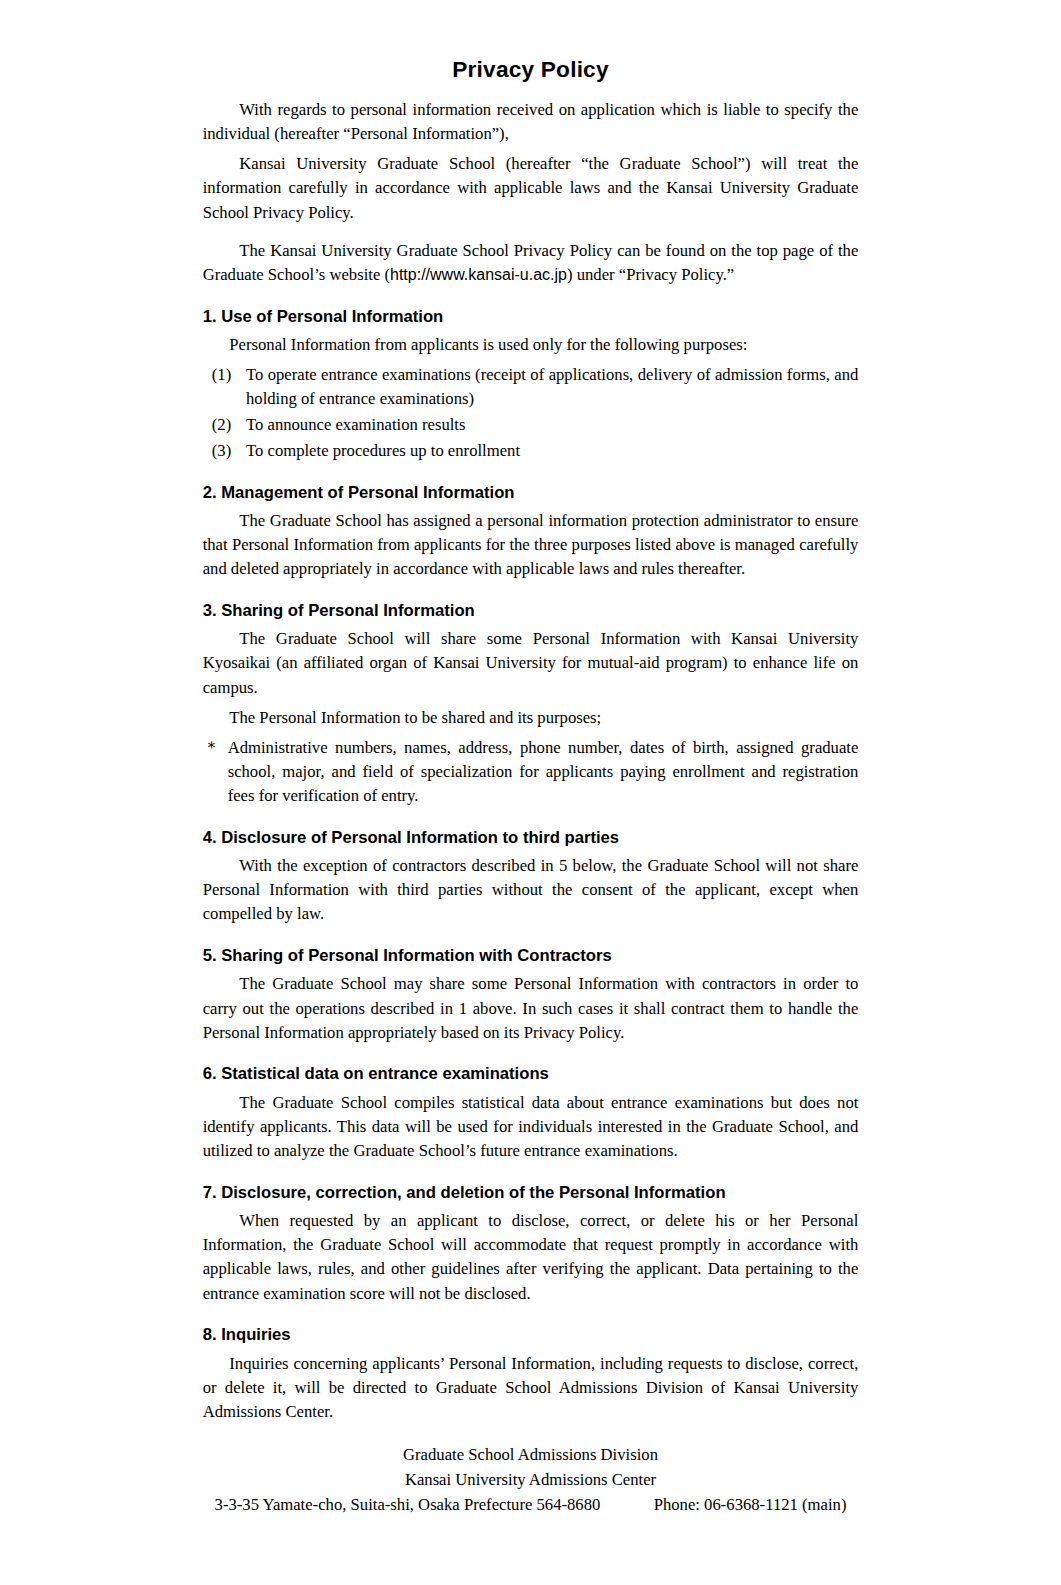Privacy Policy
With regards to personal information received on application which is liable to specify the individual (hereafter “Personal Information”),
Kansai University Graduate School (hereafter “the Graduate School”) will treat the information carefully in accordance with applicable laws and the Kansai University Graduate School Privacy Policy.
The Kansai University Graduate School Privacy Policy can be found on the top page of the Graduate School’s website (http://www.kansai-u.ac.jp) under “Privacy Policy.”
1. Use of Personal Information
Personal Information from applicants is used only for the following purposes:
(1) To operate entrance examinations (receipt of applications, delivery of admission forms, and holding of entrance examinations)
(2) To announce examination results
(3) To complete procedures up to enrollment
2. Management of Personal Information
The Graduate School has assigned a personal information protection administrator to ensure that Personal Information from applicants for the three purposes listed above is managed carefully and deleted appropriately in accordance with applicable laws and rules thereafter.
3. Sharing of Personal Information
The Graduate School will share some Personal Information with Kansai University Kyosaikai (an affiliated organ of Kansai University for mutual-aid program) to enhance life on campus.
The Personal Information to be shared and its purposes;
＊Administrative numbers, names, address, phone number, dates of birth, assigned graduate school, major, and field of specialization for applicants paying enrollment and registration fees for verification of entry.
4. Disclosure of Personal Information to third parties
With the exception of contractors described in 5 below, the Graduate School will not share Personal Information with third parties without the consent of the applicant, except when compelled by law.
5. Sharing of Personal Information with Contractors
The Graduate School may share some Personal Information with contractors in order to carry out the operations described in 1 above. In such cases it shall contract them to handle the Personal Information appropriately based on its Privacy Policy.
6. Statistical data on entrance examinations
The Graduate School compiles statistical data about entrance examinations but does not identify applicants. This data will be used for individuals interested in the Graduate School, and utilized to analyze the Graduate School’s future entrance examinations.
7. Disclosure, correction, and deletion of the Personal Information
When requested by an applicant to disclose, correct, or delete his or her Personal Information, the Graduate School will accommodate that request promptly in accordance with applicable laws, rules, and other guidelines after verifying the applicant. Data pertaining to the entrance examination score will not be disclosed.
8. Inquiries
Inquiries concerning applicants’ Personal Information, including requests to disclose, correct, or delete it, will be directed to Graduate School Admissions Division of Kansai University Admissions Center.
Graduate School Admissions Division Kansai University Admissions Center 3-3-35 Yamate-cho, Suita-shi, Osaka Prefecture 564-8680 Phone: 06-6368-1121 (main)